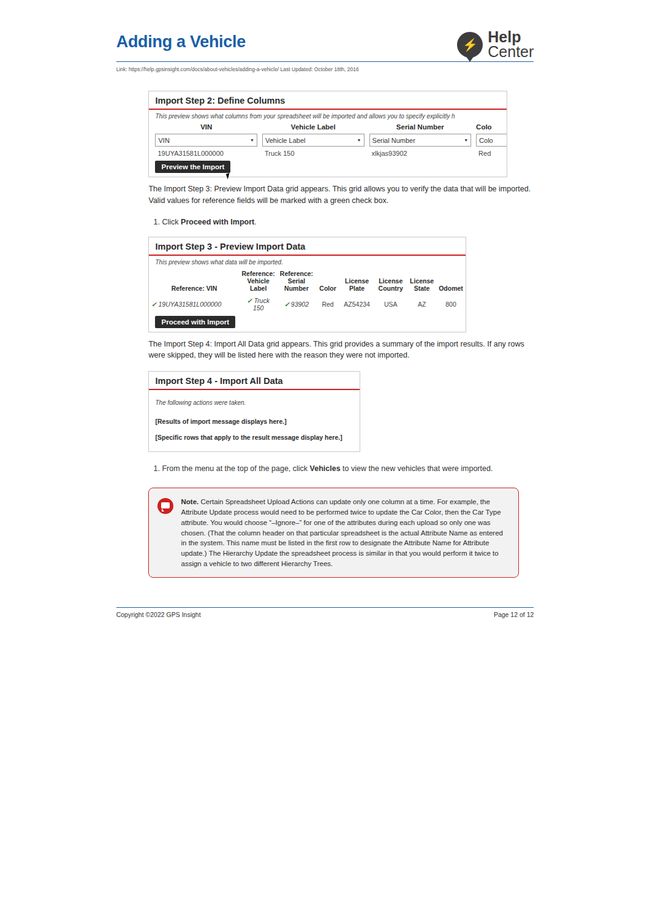Adding a Vehicle
⚡
Help Center
Link: https://help.gpsinsight.com/docs/about-vehicles/adding-a-vehicle/ Last Updated: October 18th, 2016
Import Step 2: Define Columns
This preview shows what columns from your spreadsheet will be imported and allows you to specify explicitly h
VIN
VIN▼
19UYA31581L000000
Vehicle Label
Vehicle Label▼
Truck 150
Serial Number
Serial Number▼
xlkjas93902
Colo
Colo
Red
Preview the Import
The Import Step 3: Preview Import Data grid appears. This grid allows you to verify the data that will be imported. Valid values for reference fields will be marked with a green check box.
Click Proceed with Import.
Import Step 3 - Preview Import Data
This preview shows what data will be imported.
| Reference: VIN | Reference: Vehicle Label | Reference: Serial Number | Color | License Plate | License Country | License State | Odomet |
| --- | --- | --- | --- | --- | --- | --- | --- |
| ✓ 19UYA31581L000000 | ✓ Truck 150 | ✓ 93902 | Red | AZ54234 | USA | AZ | 800 |
Proceed with Import
The Import Step 4: Import All Data grid appears. This grid provides a summary of the import results. If any rows were skipped, they will be listed here with the reason they were not imported.
Import Step 4 - Import All Data
The following actions were taken.
[Results of import message displays here.]
[Specific rows that apply to the result message display here.]
From the menu at the top of the page, click Vehicles to view the new vehicles that were imported.
Note. Certain Spreadsheet Upload Actions can update only one column at a time. For example, the Attribute Update process would need to be performed twice to update the Car Color, then the Car Type attribute. You would choose “–Ignore–” for one of the attributes during each upload so only one was chosen. (That the column header on that particular spreadsheet is the actual Attribute Name as entered in the system. This name must be listed in the first row to designate the Attribute Name for Attribute update.) The Hierarchy Update the spreadsheet process is similar in that you would perform it twice to assign a vehicle to two different Hierarchy Trees.
Copyright ©2022 GPS Insight Page 12 of 12